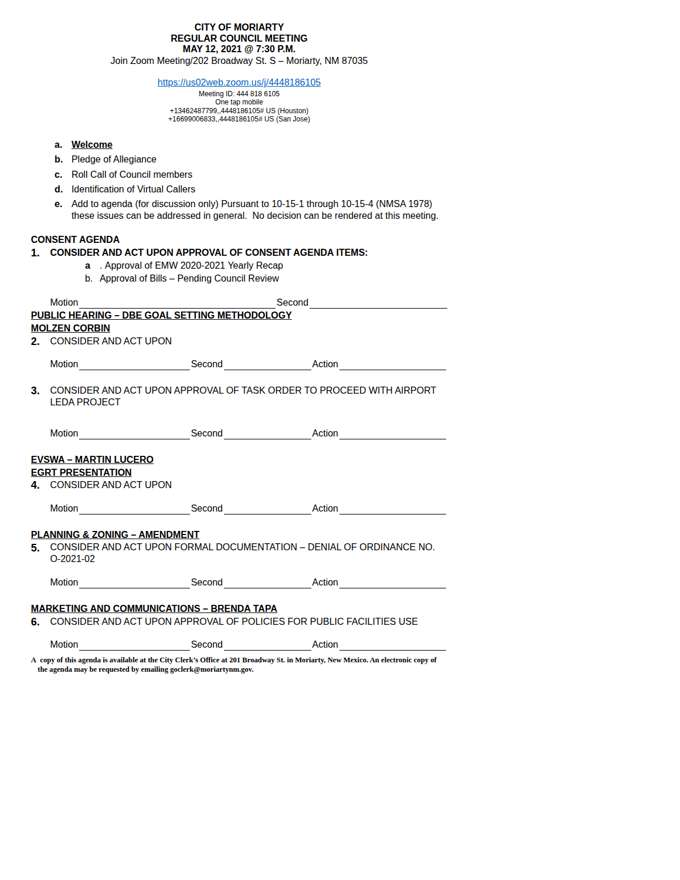CITY OF MORIARTY
REGULAR COUNCIL MEETING
MAY 12, 2021 @ 7:30 P.M.
Join Zoom Meeting/202 Broadway St. S – Moriarty, NM 87035
https://us02web.zoom.us/j/4448186105
Meeting ID: 444 818 6105
One tap mobile
+13462487799,,4448186105# US (Houston)
+16699006833,,4448186105# US (San Jose)
a. Welcome
b. Pledge of Allegiance
c. Roll Call of Council members
d. Identification of Virtual Callers
e. Add to agenda (for discussion only) Pursuant to 10-15-1 through 10-15-4 (NMSA 1978) these issues can be addressed in general. No decision can be rendered at this meeting.
Consent Agenda
1. Consider and act upon approval of consent agenda items:
a. Approval of EMW 2020-2021 Yearly Recap
b. Approval of Bills – Pending Council Review
Motion Second
Public Hearing – DBE Goal Setting Methodology
Molzen Corbin
2. Consider and act upon
Motion Second Action
3. Consider and act upon approval of task order to proceed with airport LEDA project
Motion Second Action
EVSWA – Martin Lucero
EGRT Presentation
4. Consider and act upon
Motion Second Action
Planning & Zoning – Amendment
5. Consider and act upon formal documentation – denial of ordinance no. O-2021-02
Motion Second Action
Marketing and Communications – Brenda Tapa
6. Consider and act upon approval of policies for public facilities use
Motion Second Action
A copy of this agenda is available at the City Clerk’s Office at 201 Broadway St. in Moriarty, New Mexico. An electronic copy of the agenda may be requested by emailing goclerk@moriartynm.gov.